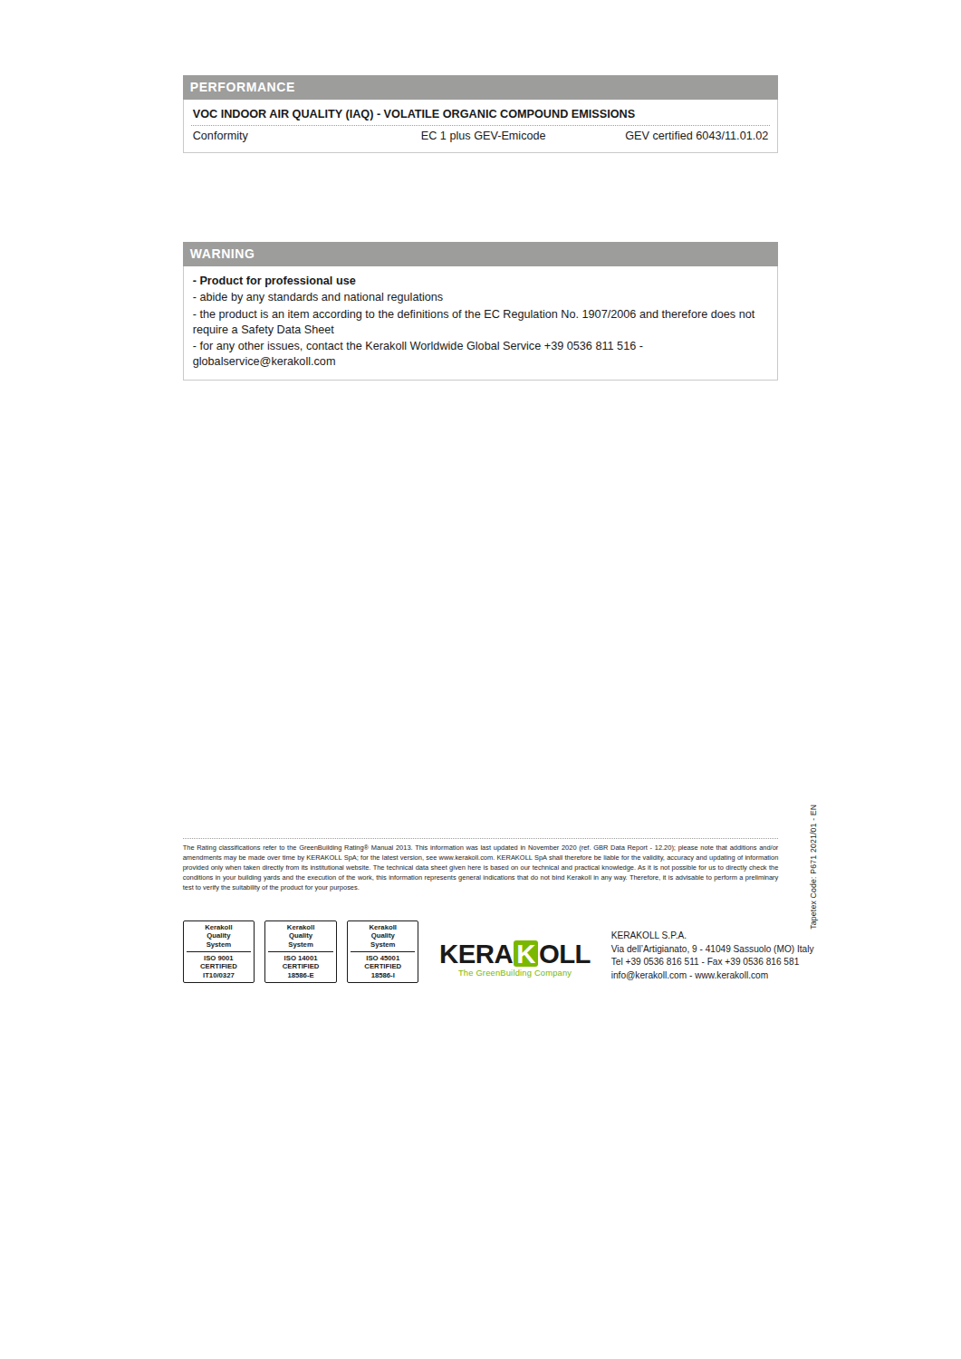PERFORMANCE
VOC INDOOR AIR QUALITY (IAQ) - VOLATILE ORGANIC COMPOUND EMISSIONS
| Conformity | EC 1 plus GEV-Emicode | GEV certified 6043/11.01.02 |
WARNING
- Product for professional use
- abide by any standards and national regulations
- the product is an item according to the definitions of the EC Regulation No. 1907/2006 and therefore does not require a Safety Data Sheet
- for any other issues, contact the Kerakoll Worldwide Global Service +39 0536 811 516 - globalservice@kerakoll.com
Tapetex Code: P671 2021/01 - EN
The Rating classifications refer to the GreenBuilding Rating® Manual 2013. This information was last updated in November 2020 (ref. GBR Data Report - 12.20); please note that additions and/or amendments may be made over time by KERAKOLL SpA; for the latest version, see www.kerakoll.com. KERAKOLL SpA shall therefore be liable for the validity, accuracy and updating of information provided only when taken directly from its institutional website. The technical data sheet given here is based on our technical and practical knowledge. As it is not possible for us to directly check the conditions in your building yards and the execution of the work, this information represents general indications that do not bind Kerakoll in any way. Therefore, it is advisable to perform a preliminary test to verify the suitability of the product for your purposes.
Kerakoll
Quality
System
ISO 9001
CERTIFIED
IT10/0327
Kerakoll
Quality
System
ISO 14001
CERTIFIED
18586-E
Kerakoll
Quality
System
ISO 45001
CERTIFIED
18586-I
KERA KOLL
The GreenBuilding Company
KERAKOLL S.P.A.
Via dell’Artigianato, 9 - 41049 Sassuolo (MO) Italy
Tel +39 0536 816 511 - Fax +39 0536 816 581
info@kerakoll.com - www.kerakoll.com